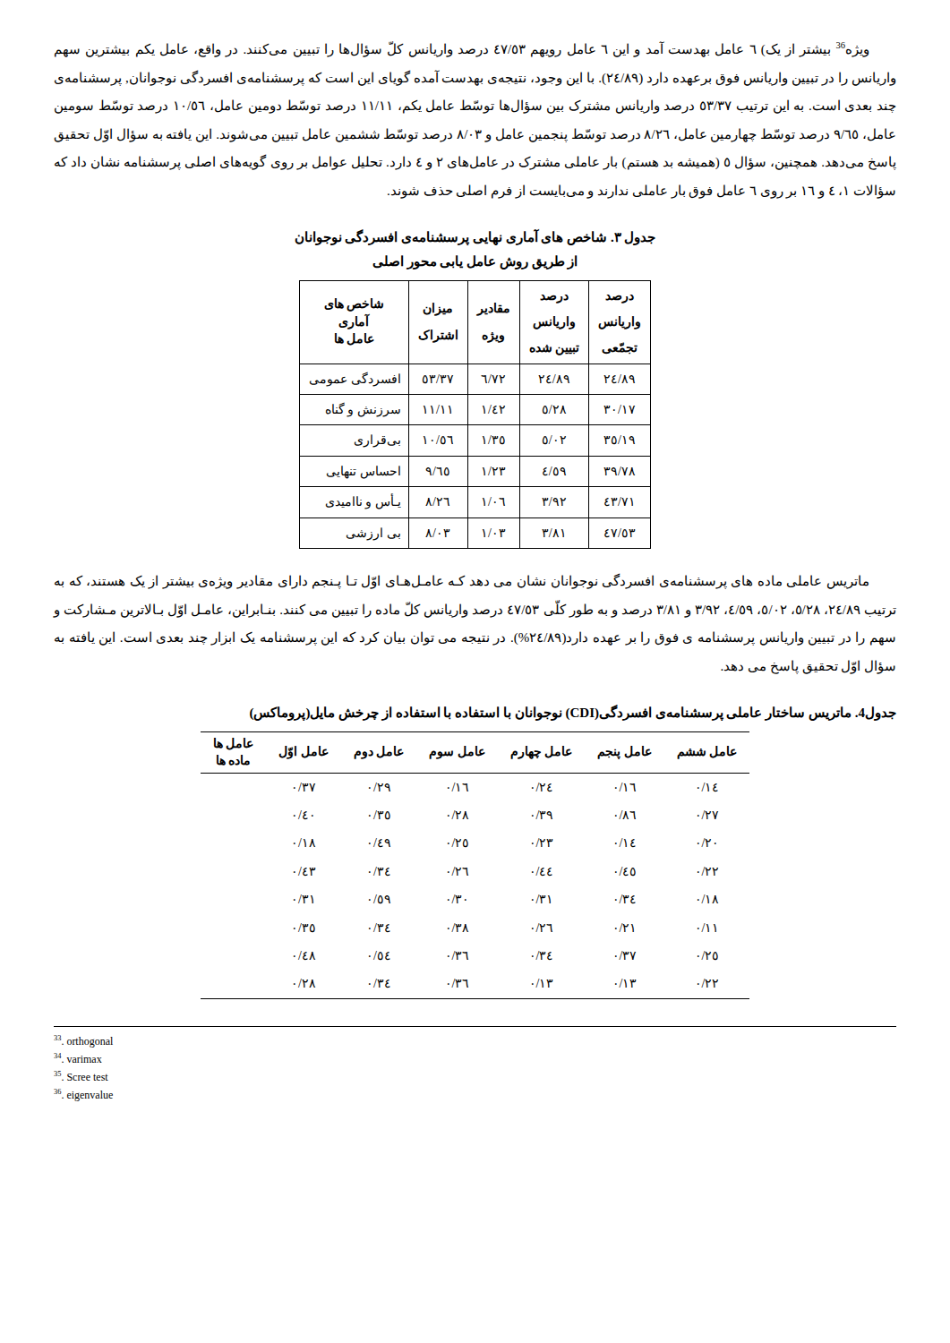ویژه36 بیشتر از یک) ٦ عامل بهدست آمد و این ٦ عامل رویهم ٤٧/٥٣ درصد واریانس کلّ سؤال‌ها را تبیین می‌کنند. در واقع، عامل یکم بیشترین سهم واریانس را در تبیین واریانس فوق برعهده دارد (٢٤/٨٩). با این وجود، نتیجه‌ی بهدست آمده گویای این است که پرسشنامه‌ی افسردگی نوجوانان, پرسشنامه‌ی چند بعدی است. به این ترتیب ٥٣/٣٧ درصد واریانس مشترک بین سؤال‌ها توسّط عامل یکم، ١١/١١ درصد توسّط دومین عامل، ١٠/٥٦ درصد توسّط سومین عامل، ٩/٦٥ درصد توسّط چهارمین عامل، ٨/٢٦ درصد توسّط پنجمین عامل و ٨/٠٣ درصد توسّط ششمین عامل تبیین می‌شوند. این یافته به سؤال اوّل تحقیق پاسخ می‌دهد. همچنین، سؤال ٥ (همیشه بد هستم) بار عاملی مشترک در عامل‌های ٢ و ٤ دارد. تحلیل عوامل بر روی گویه‌های اصلی پرسشنامه نشان داد که سؤالات ١، ٤ و ١٦ بر روی ٦ عامل فوق بار عاملی ندارند و می‌بایست از فرم اصلی حذف شوند.
جدول ٣. شاخص های آماری نهایی پرسشنامه‌ی افسردگی نوجوانان
از طریق روش عامل یابی محور اصلی
| درصد واریانس تجمّعی | درصد واریانس تبیین شده | مقادیر ویژه | میزان اشتراک | شاخص های آماری عامل ها |
| --- | --- | --- | --- | --- |
| ٢٤/٨٩ | ٢٤/٨٩ | ٦/٧٢ | ٥٣/٣٧ | افسردگی عمومی |
| ٣٠/١٧ | ٥/٢٨ | ١/٤٢ | ١١/١١ | سرزنش و گناه |
| ٣٥/١٩ | ٥/٠٢ | ١/٣٥ | ١٠/٥٦ | بی‌قراری |
| ٣٩/٧٨ | ٤/٥٩ | ١/٢٣ | ٩/٦٥ | احساس تنهایی |
| ٤٣/٧١ | ٣/٩٢ | ١/٠٦ | ٨/٢٦ | یـأس و ناامیدی |
| ٤٧/٥٣ | ٣/٨١ | ١/٠٣ | ٨/٠٣ | بی ارزشی |
ماتریس عاملی ماده های پرسشنامه‌ی افسردگی نوجوانان نشان می دهد کـه عامـل‌هـای اوّل تـا پـنجم دارای مقادیر ویژه‌ی بیشتر از یک هستند، که به ترتیب ٢٤/٨٩، ٥/٢٨، ٥/٠٢، ٤/٥٩، ٣/٩٢ و ٣/٨١ درصد و به طور کلّی ٤٧/٥٣ درصد واریانس کلّ ماده را تبیین می کنند. بنـابراین، عامـل اوّل بـالاترین مـشارکت و سهم را در تبیین واریانس پرسشنامه ی فوق را بر عهده دارد(٢٤/٨٩%). در نتیجه می توان بیان کرد که این پرسشنامه یک ابزار چند بعدی است. این یافته به سؤال اوّل تحقیق پاسخ می دهد.
جدول4. ماتریس ساختار عاملی پرسشنامه‌ی افسردگی(CDI) نوجوانان با استفاده با استفاده از چرخش مایل(پروماکس)
| عامل ششم | عامل پنجم | عامل چهارم | عامل سوم | عامل دوم | عامل اوّل | عامل ها ماده ها |
| --- | --- | --- | --- | --- | --- | --- |
| ٠/١٤ | ٠/١٦ | ٠/٢٤ | ٠/١٦ | ٠/٢٩ | ٠/٣٧ | |
| ٠/٢٧ | ٠/٨٦ | ٠/٣٩ | ٠/٢٨ | ٠/٣٥ | ٠/٤٠ | |
| ٠/٢٠ | ٠/١٤ | ٠/٢٣ | ٠/٢٥ | ٠/٤٩ | ٠/١٨ | |
| ٠/٢٢ | ٠/٤٥ | ٠/٤٤ | ٠/٢٦ | ٠/٣٤ | ٠/٤٣ | |
| ٠/١٨ | ٠/٣٤ | ٠/٣١ | ٠/٣٠ | ٠/٥٩ | ٠/٣١ | |
| ٠/١١ | ٠/٢١ | ٠/٢٦ | ٠/٣٨ | ٠/٣٤ | ٠/٣٥ | |
| ٠/٢٥ | ٠/٣٧ | ٠/٣٤ | ٠/٣٦ | ٠/٥٤ | ٠/٤٨ | |
| ٠/٢٢ | ٠/١٣ | ٠/١٣ | ٠/٣٦ | ٠/٣٤ | ٠/٢٨ | |
33. orthogonal
34. varimax
35. Scree test
36. eigenvalue